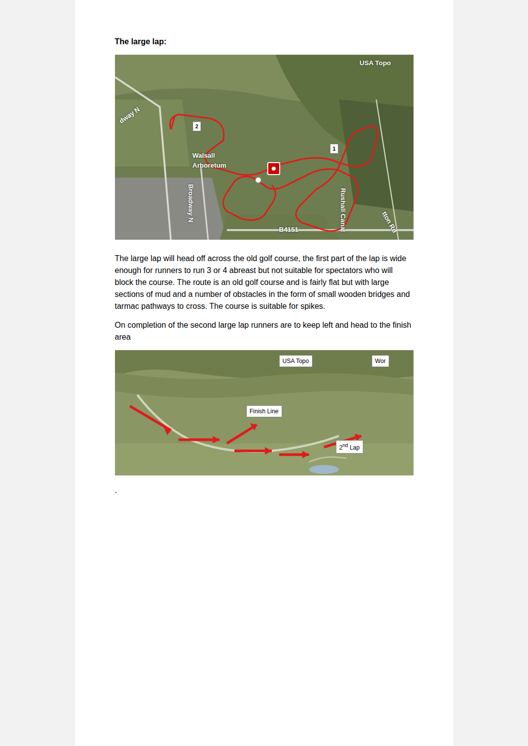The large lap:
dway N Walsall
Arboretum Broadway N Rushall Canal tton Rd B4151 2 1 USA Topo
The large lap will head off across the old golf course, the first part of the lap is wide enough for runners to run 3 or 4 abreast but not suitable for spectators who will block the course. The route is an old golf course and is fairly flat but with large sections of mud and a number of obstacles in the form of small wooden bridges and tarmac pathways to cross. The course is suitable for spikes.
On completion of the second large lap runners are to keep left and head to the finish area
USA Topo Wor Finish Line 2nd Lap
.